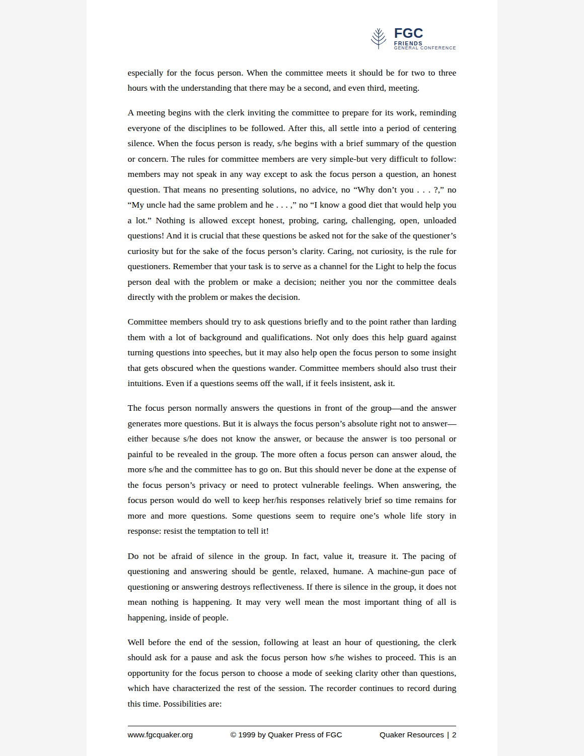FGC FRIENDS GENERAL CONFERENCE
especially for the focus person. When the committee meets it should be for two to three hours with the understanding that there may be a second, and even third, meeting.
A meeting begins with the clerk inviting the committee to prepare for its work, reminding everyone of the disciplines to be followed. After this, all settle into a period of centering silence. When the focus person is ready, s/he begins with a brief summary of the question or concern. The rules for committee members are very simple-but very difficult to follow: members may not speak in any way except to ask the focus person a question, an honest question. That means no presenting solutions, no advice, no “Why don’t you . . . ?,” no “My uncle had the same problem and he . . . ,” no “I know a good diet that would help you a lot.” Nothing is allowed except honest, probing, caring, challenging, open, unloaded questions! And it is crucial that these questions be asked not for the sake of the questioner’s curiosity but for the sake of the focus person’s clarity. Caring, not curiosity, is the rule for questioners. Remember that your task is to serve as a channel for the Light to help the focus person deal with the problem or make a decision; neither you nor the committee deals directly with the problem or makes the decision.
Committee members should try to ask questions briefly and to the point rather than larding them with a lot of background and qualifications. Not only does this help guard against turning questions into speeches, but it may also help open the focus person to some insight that gets obscured when the questions wander. Committee members should also trust their intuitions. Even if a questions seems off the wall, if it feels insistent, ask it.
The focus person normally answers the questions in front of the group—and the answer generates more questions. But it is always the focus person’s absolute right not to answer—either because s/he does not know the answer, or because the answer is too personal or painful to be revealed in the group. The more often a focus person can answer aloud, the more s/he and the committee has to go on. But this should never be done at the expense of the focus person’s privacy or need to protect vulnerable feelings. When answering, the focus person would do well to keep her/his responses relatively brief so time remains for more and more questions. Some questions seem to require one’s whole life story in response: resist the temptation to tell it!
Do not be afraid of silence in the group. In fact, value it, treasure it. The pacing of questioning and answering should be gentle, relaxed, humane. A machine-gun pace of questioning or answering destroys reflectiveness. If there is silence in the group, it does not mean nothing is happening. It may very well mean the most important thing of all is happening, inside of people.
Well before the end of the session, following at least an hour of questioning, the clerk should ask for a pause and ask the focus person how s/he wishes to proceed. This is an opportunity for the focus person to choose a mode of seeking clarity other than questions, which have characterized the rest of the session. The recorder continues to record during this time. Possibilities are:
www.fgcquaker.org
© 1999 by Quaker Press of FGC
Quaker Resources|2